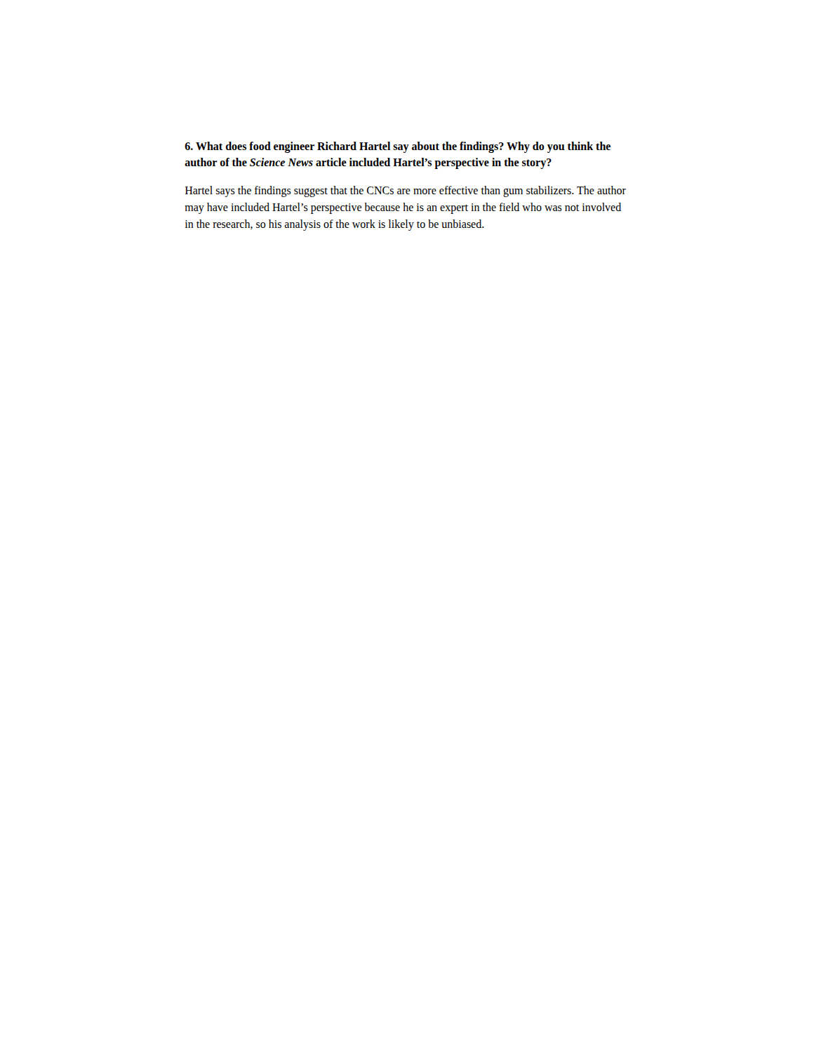6. What does food engineer Richard Hartel say about the findings? Why do you think the author of the Science News article included Hartel’s perspective in the story?
Hartel says the findings suggest that the CNCs are more effective than gum stabilizers. The author may have included Hartel’s perspective because he is an expert in the field who was not involved in the research, so his analysis of the work is likely to be unbiased.